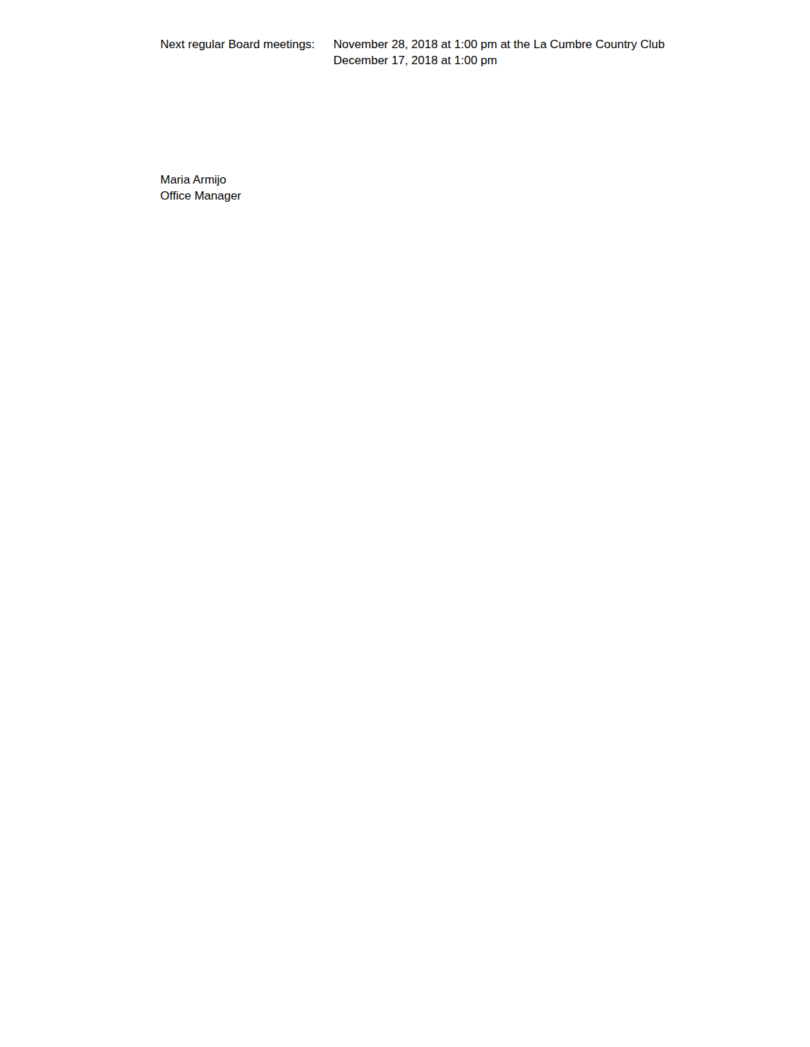Next regular Board meetings:
November 28, 2018 at 1:00 pm at the La Cumbre Country Club
December 17, 2018 at 1:00 pm
Maria Armijo
Office Manager